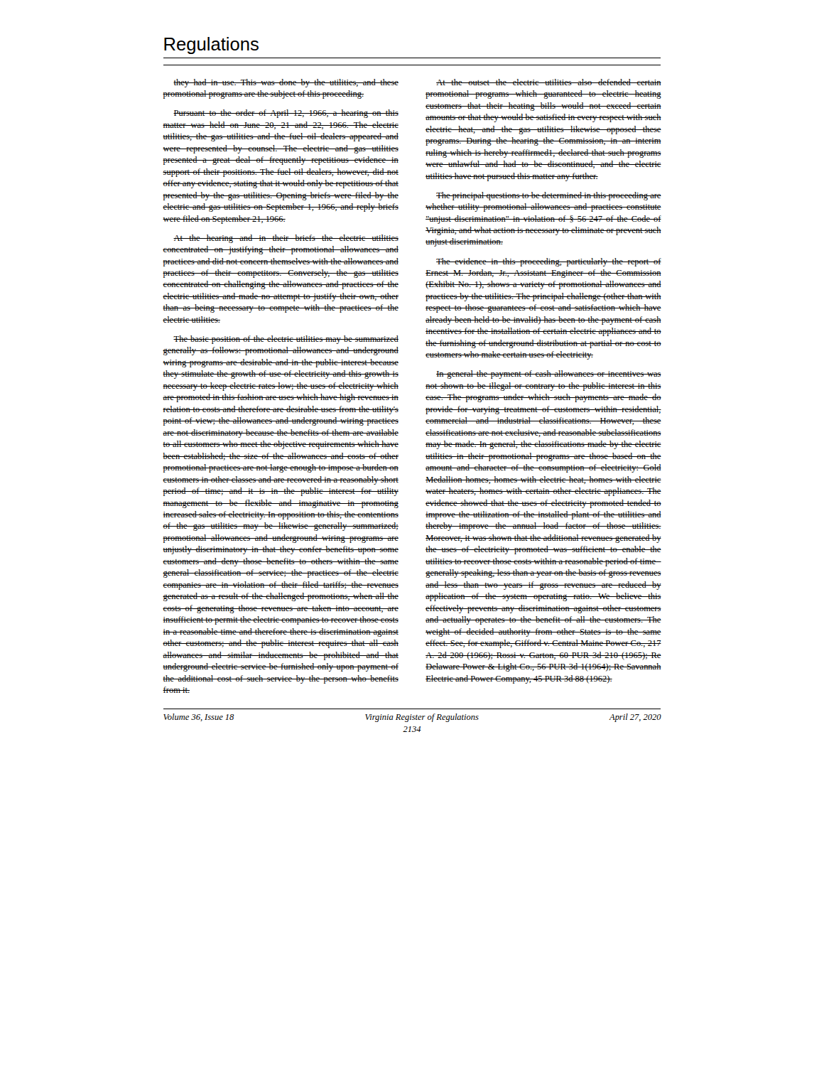Regulations
they had in use. This was done by the utilities, and these promotional programs are the subject of this proceeding.
Pursuant to the order of April 12, 1966, a hearing on this matter was held on June 20, 21 and 22, 1966. The electric utilities, the gas utilities and the fuel oil dealers appeared and were represented by counsel. The electric and gas utilities presented a great deal of frequently repetitious evidence in support of their positions. The fuel oil dealers, however, did not offer any evidence, stating that it would only be repetitious of that presented by the gas utilities. Opening briefs were filed by the electric and gas utilities on September 1, 1966, and reply briefs were filed on September 21, 1966.
At the hearing and in their briefs the electric utilities concentrated on justifying their promotional allowances and practices and did not concern themselves with the allowances and practices of their competitors. Conversely, the gas utilities concentrated on challenging the allowances and practices of the electric utilities and made no attempt to justify their own, other than as being necessary to compete with the practices of the electric utilities.
The basic position of the electric utilities may be summarized generally as follows: promotional allowances and underground wiring programs are desirable and in the public interest because they stimulate the growth of use of electricity and this growth is necessary to keep electric rates low; the uses of electricity which are promoted in this fashion are uses which have high revenues in relation to costs and therefore are desirable uses from the utility's point of view; the allowances and underground wiring practices are not discriminatory because the benefits of them are available to all customers who meet the objective requirements which have been established; the size of the allowances and costs of other promotional practices are not large enough to impose a burden on customers in other classes and are recovered in a reasonably short period of time; and it is in the public interest for utility management to be flexible and imaginative in promoting increased sales of electricity. In opposition to this, the contentions of the gas utilities may be likewise generally summarized; promotional allowances and underground wiring programs are unjustly discriminatory in that they confer benefits upon some customers and deny those benefits to others within the same general classification of service; the practices of the electric companies are in violation of their filed tariffs; the revenues generated as a result of the challenged promotions, when all the costs of generating those revenues are taken into account, are insufficient to permit the electric companies to recover those costs in a reasonable time and therefore there is discrimination against other customers; and the public interest requires that all cash allowances and similar inducements be prohibited and that underground electric service be furnished only upon payment of the additional cost of such service by the person who benefits from it.
At the outset the electric utilities also defended certain promotional programs which guaranteed to electric heating customers that their heating bills would not exceed certain amounts or that they would be satisfied in every respect with such electric heat, and the gas utilities likewise opposed these programs. During the hearing the Commission, in an interim ruling which is hereby reaffirmed1, declared that such programs were unlawful and had to be discontinued, and the electric utilities have not pursued this matter any further.
The principal questions to be determined in this proceeding are whether utility promotional allowances and practices constitute "unjust discrimination" in violation of § 56-247 of the Code of Virginia, and what action is necessary to eliminate or prevent such unjust discrimination.
The evidence in this proceeding, particularly the report of Ernest M. Jordan, Jr., Assistant Engineer of the Commission (Exhibit No. 1), shows a variety of promotional allowances and practices by the utilities. The principal challenge (other than with respect to those guarantees of cost and satisfaction which have already been held to be invalid) has been to the payment of cash incentives for the installation of certain electric appliances and to the furnishing of underground distribution at partial or no cost to customers who make certain uses of electricity.
In general the payment of cash allowances or incentives was not shown to be illegal or contrary to the public interest in this case. The programs under which such payments are made do provide for varying treatment of customers within residential, commercial and industrial classifications. However, these classifications are not exclusive, and reasonable subclassifications may be made. In general, the classifications made by the electric utilities in their promotional programs are those based on the amount and character of the consumption of electricity: Gold Medallion homes, homes with electric heat, homes with electric water heaters, homes with certain other electric appliances. The evidence showed that the uses of electricity promoted tended to improve the utilization of the installed plant of the utilities and thereby improve the annual load factor of those utilities. Moreover, it was shown that the additional revenues generated by the uses of electricity promoted was sufficient to enable the utilities to recover those costs within a reasonable period of time - generally speaking, less than a year on the basis of gross revenues and less than two years if gross revenues are reduced by application of the system operating ratio. We believe this effectively prevents any discrimination against other customers and actually operates to the benefit of all the customers. The weight of decided authority from other States is to the same effect. See, for example, Gifford v. Central Maine Power Co., 217 A. 2d 200 (1966); Rossi v. Garton, 60 PUR 3d 210 (1965); Re Delaware Power & Light Co., 56 PUR 3d 1(1964); Re Savannah Electric and Power Company, 45 PUR 3d 88 (1962).
Volume 36, Issue 18 Virginia Register of Regulations April 27, 2020
2134